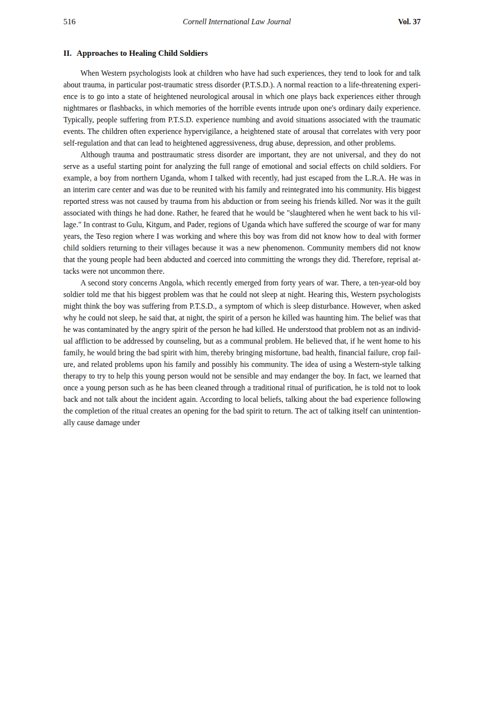516 Cornell International Law Journal Vol. 37
II. Approaches to Healing Child Soldiers
When Western psychologists look at children who have had such experiences, they tend to look for and talk about trauma, in particular post-traumatic stress disorder (P.T.S.D.). A normal reaction to a life-threatening experience is to go into a state of heightened neurological arousal in which one plays back experiences either through nightmares or flashbacks, in which memories of the horrible events intrude upon one's ordinary daily experience. Typically, people suffering from P.T.S.D. experience numbing and avoid situations associated with the traumatic events. The children often experience hypervigilance, a heightened state of arousal that correlates with very poor self-regulation and that can lead to heightened aggressiveness, drug abuse, depression, and other problems.
Although trauma and posttraumatic stress disorder are important, they are not universal, and they do not serve as a useful starting point for analyzing the full range of emotional and social effects on child soldiers. For example, a boy from northern Uganda, whom I talked with recently, had just escaped from the L.R.A. He was in an interim care center and was due to be reunited with his family and reintegrated into his community. His biggest reported stress was not caused by trauma from his abduction or from seeing his friends killed. Nor was it the guilt associated with things he had done. Rather, he feared that he would be "slaughtered when he went back to his village." In contrast to Gulu, Kitgum, and Pader, regions of Uganda which have suffered the scourge of war for many years, the Teso region where I was working and where this boy was from did not know how to deal with former child soldiers returning to their villages because it was a new phenomenon. Community members did not know that the young people had been abducted and coerced into committing the wrongs they did. Therefore, reprisal attacks were not uncommon there.
A second story concerns Angola, which recently emerged from forty years of war. There, a ten-year-old boy soldier told me that his biggest problem was that he could not sleep at night. Hearing this, Western psychologists might think the boy was suffering from P.T.S.D., a symptom of which is sleep disturbance. However, when asked why he could not sleep, he said that, at night, the spirit of a person he killed was haunting him. The belief was that he was contaminated by the angry spirit of the person he had killed. He understood that problem not as an individual affliction to be addressed by counseling, but as a communal problem. He believed that, if he went home to his family, he would bring the bad spirit with him, thereby bringing misfortune, bad health, financial failure, crop failure, and related problems upon his family and possibly his community. The idea of using a Western-style talking therapy to try to help this young person would not be sensible and may endanger the boy. In fact, we learned that once a young person such as he has been cleaned through a traditional ritual of purification, he is told not to look back and not talk about the incident again. According to local beliefs, talking about the bad experience following the completion of the ritual creates an opening for the bad spirit to return. The act of talking itself can unintentionally cause damage under